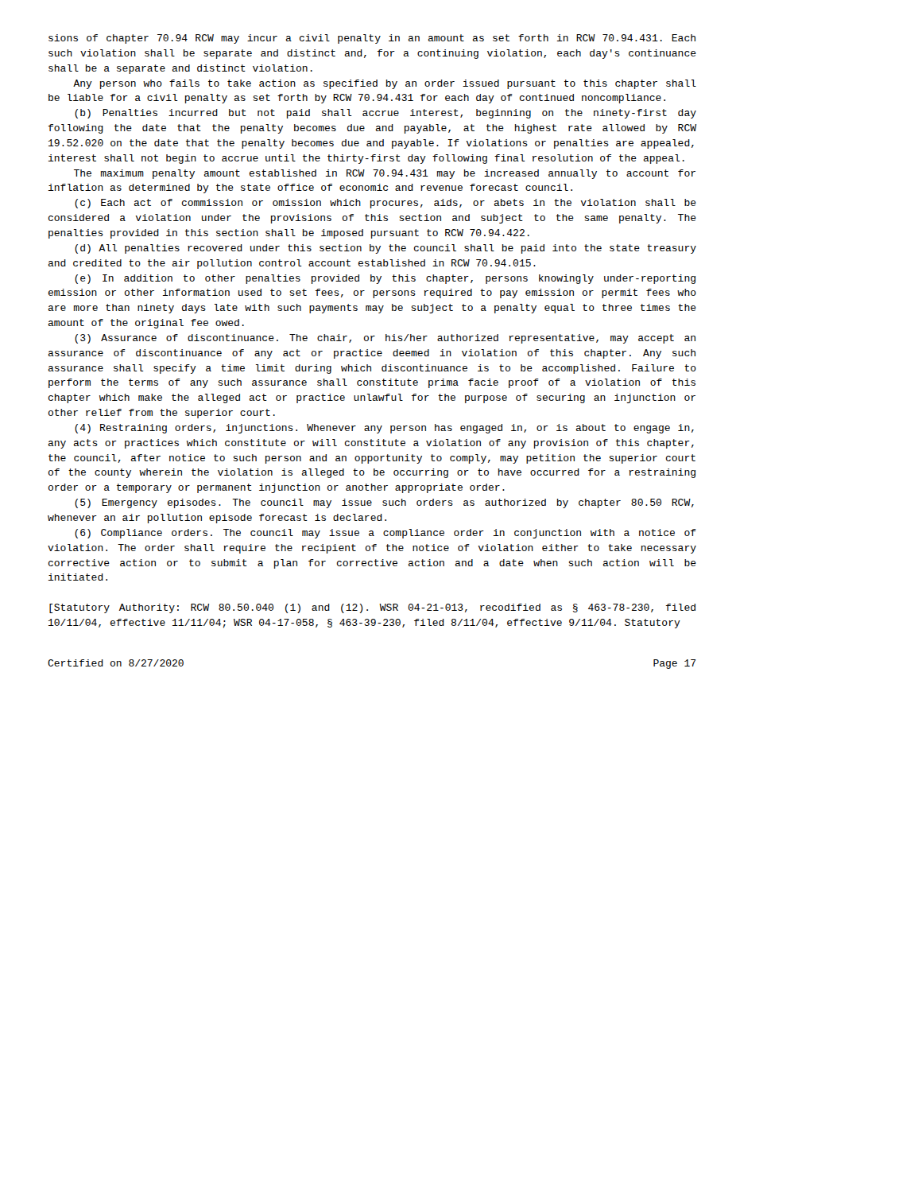sions of chapter 70.94 RCW may incur a civil penalty in an amount as set forth in RCW 70.94.431. Each such violation shall be separate and distinct and, for a continuing violation, each day's continuance shall be a separate and distinct violation.
Any person who fails to take action as specified by an order issued pursuant to this chapter shall be liable for a civil penalty as set forth by RCW 70.94.431 for each day of continued noncompliance.
(b) Penalties incurred but not paid shall accrue interest, beginning on the ninety-first day following the date that the penalty becomes due and payable, at the highest rate allowed by RCW 19.52.020 on the date that the penalty becomes due and payable. If violations or penalties are appealed, interest shall not begin to accrue until the thirty-first day following final resolution of the appeal.
The maximum penalty amount established in RCW 70.94.431 may be increased annually to account for inflation as determined by the state office of economic and revenue forecast council.
(c) Each act of commission or omission which procures, aids, or abets in the violation shall be considered a violation under the provisions of this section and subject to the same penalty. The penalties provided in this section shall be imposed pursuant to RCW 70.94.422.
(d) All penalties recovered under this section by the council shall be paid into the state treasury and credited to the air pollution control account established in RCW 70.94.015.
(e) In addition to other penalties provided by this chapter, persons knowingly under-reporting emission or other information used to set fees, or persons required to pay emission or permit fees who are more than ninety days late with such payments may be subject to a penalty equal to three times the amount of the original fee owed.
(3) Assurance of discontinuance. The chair, or his/her authorized representative, may accept an assurance of discontinuance of any act or practice deemed in violation of this chapter. Any such assurance shall specify a time limit during which discontinuance is to be accomplished. Failure to perform the terms of any such assurance shall constitute prima facie proof of a violation of this chapter which make the alleged act or practice unlawful for the purpose of securing an injunction or other relief from the superior court.
(4) Restraining orders, injunctions. Whenever any person has engaged in, or is about to engage in, any acts or practices which constitute or will constitute a violation of any provision of this chapter, the council, after notice to such person and an opportunity to comply, may petition the superior court of the county wherein the violation is alleged to be occurring or to have occurred for a restraining order or a temporary or permanent injunction or another appropriate order.
(5) Emergency episodes. The council may issue such orders as authorized by chapter 80.50 RCW, whenever an air pollution episode forecast is declared.
(6) Compliance orders. The council may issue a compliance order in conjunction with a notice of violation. The order shall require the recipient of the notice of violation either to take necessary corrective action or to submit a plan for corrective action and a date when such action will be initiated.
[Statutory Authority: RCW 80.50.040 (1) and (12). WSR 04-21-013, recodified as § 463-78-230, filed 10/11/04, effective 11/11/04; WSR 04-17-058, § 463-39-230, filed 8/11/04, effective 9/11/04. Statutory
Certified on 8/27/2020 Page 17